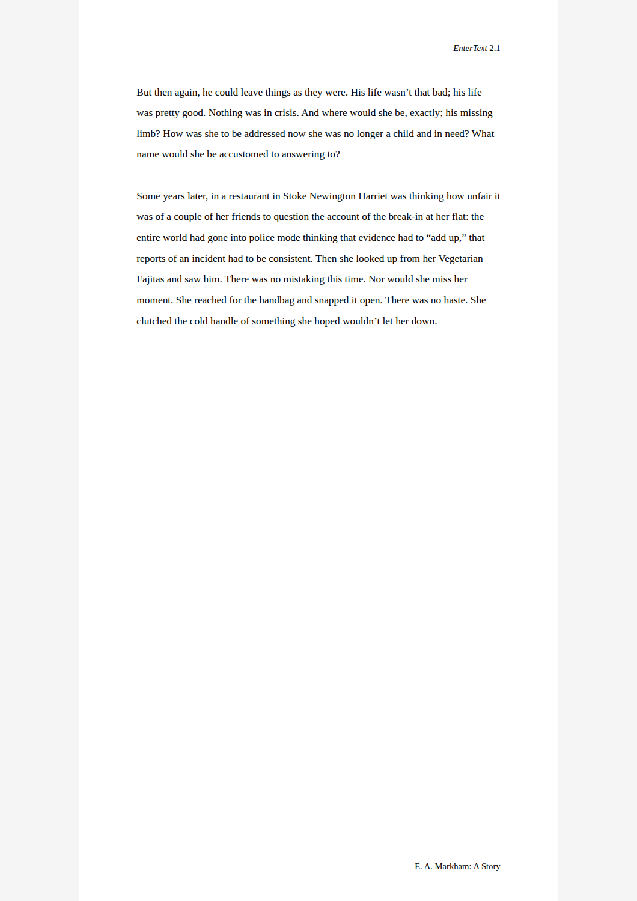EnterText 2.1
But then again, he could leave things as they were. His life wasn’t that bad; his life was pretty good. Nothing was in crisis. And where would she be, exactly; his missing limb? How was she to be addressed now she was no longer a child and in need? What name would she be accustomed to answering to?
Some years later, in a restaurant in Stoke Newington Harriet was thinking how unfair it was of a couple of her friends to question the account of the break-in at her flat: the entire world had gone into police mode thinking that evidence had to “add up,” that reports of an incident had to be consistent. Then she looked up from her Vegetarian Fajitas and saw him. There was no mistaking this time. Nor would she miss her moment. She reached for the handbag and snapped it open. There was no haste. She clutched the cold handle of something she hoped wouldn’t let her down.
E. A. Markham: A Story